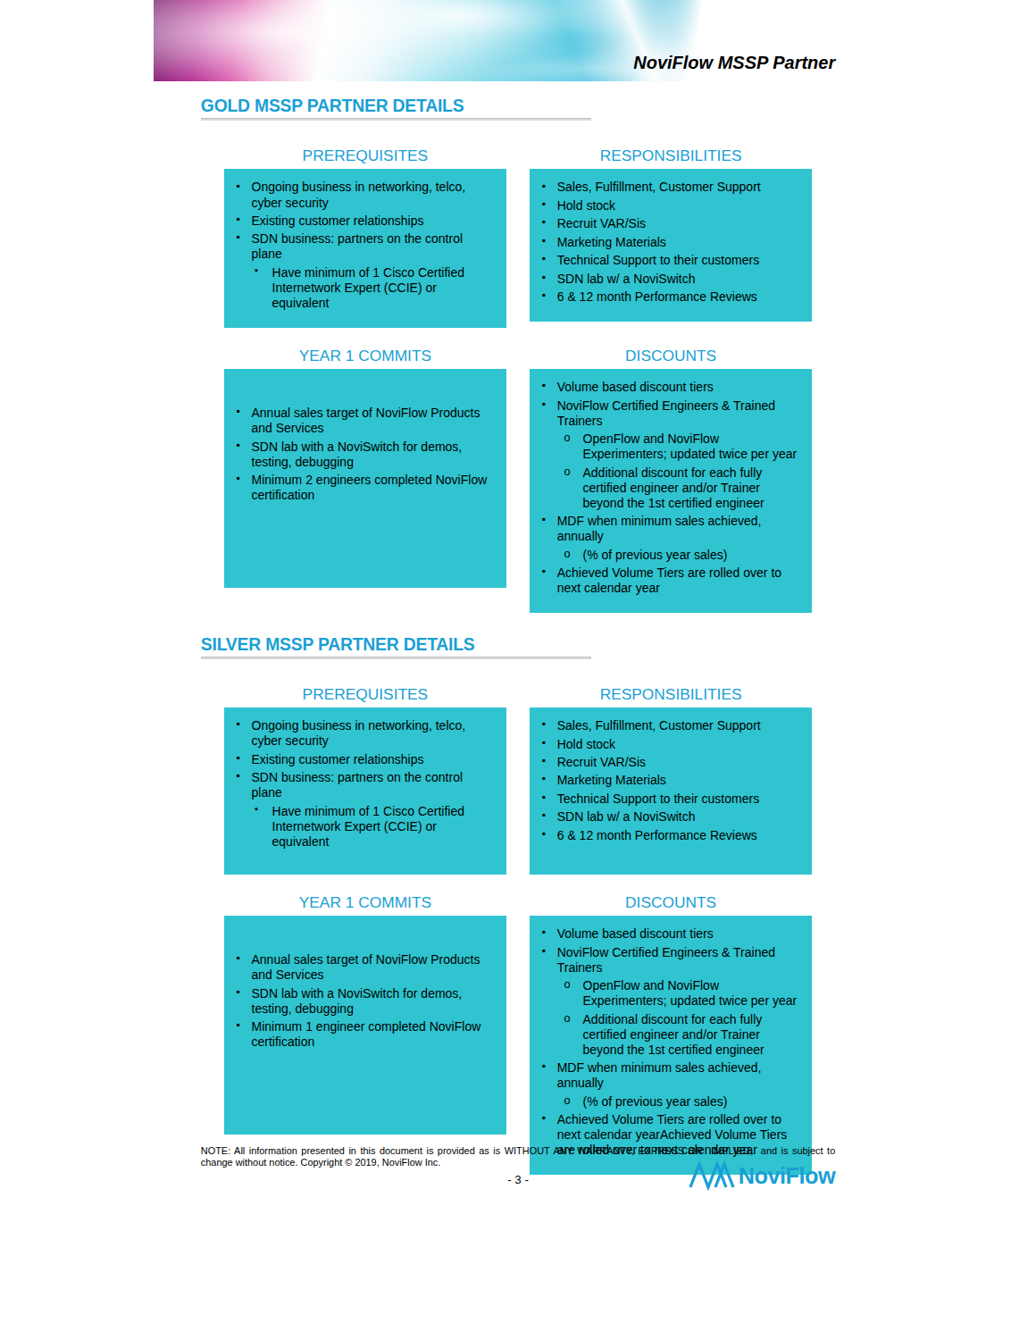NoviFlow MSSP Partner
GOLD MSSP PARTNER DETAILS
PREREQUISITES
Ongoing business in networking, telco, cyber security
Existing customer relationships
SDN business: partners on the control plane
Have minimum of 1 Cisco Certified Internetwork Expert (CCIE) or equivalent
RESPONSIBILITIES
Sales, Fulfillment, Customer Support
Hold stock
Recruit VAR/Sis
Marketing Materials
Technical Support to their customers
SDN lab w/ a NoviSwitch
6 & 12 month Performance Reviews
YEAR 1 COMMITS
Annual sales target of NoviFlow Products and Services
SDN lab with a NoviSwitch for demos, testing, debugging
Minimum 2 engineers completed NoviFlow certification
DISCOUNTS
Volume based discount tiers
NoviFlow Certified Engineers & Trained Trainers
OpenFlow and NoviFlow Experimenters; updated twice per year
Additional discount for each fully certified engineer and/or Trainer beyond the 1st certified engineer
MDF when minimum sales achieved, annually
(% of previous year sales)
Achieved Volume Tiers are rolled over to next calendar year
SILVER MSSP PARTNER DETAILS
PREREQUISITES
Ongoing business in networking, telco, cyber security
Existing customer relationships
SDN business: partners on the control plane
Have minimum of 1 Cisco Certified Internetwork Expert (CCIE) or equivalent
RESPONSIBILITIES
Sales, Fulfillment, Customer Support
Hold stock
Recruit VAR/Sis
Marketing Materials
Technical Support to their customers
SDN lab w/ a NoviSwitch
6 & 12 month Performance Reviews
YEAR 1 COMMITS
Annual sales target of NoviFlow Products and Services
SDN lab with a NoviSwitch for demos, testing, debugging
Minimum 1 engineer completed NoviFlow certification
DISCOUNTS
Volume based discount tiers
NoviFlow Certified Engineers & Trained Trainers
OpenFlow and NoviFlow Experimenters; updated twice per year
Additional discount for each fully certified engineer and/or Trainer beyond the 1st certified engineer
MDF when minimum sales achieved, annually
(% of previous year sales)
Achieved Volume Tiers are rolled over to next calendar yearAchieved Volume Tiers are rolled over to next calendar year
NOTE: All information presented in this document is provided as is WITHOUT ANY WARRANTY, EXPRESS OR IMPLIED, and is subject to change without notice. Copyright © 2019, NoviFlow Inc.
- 3 -
NoviFlow